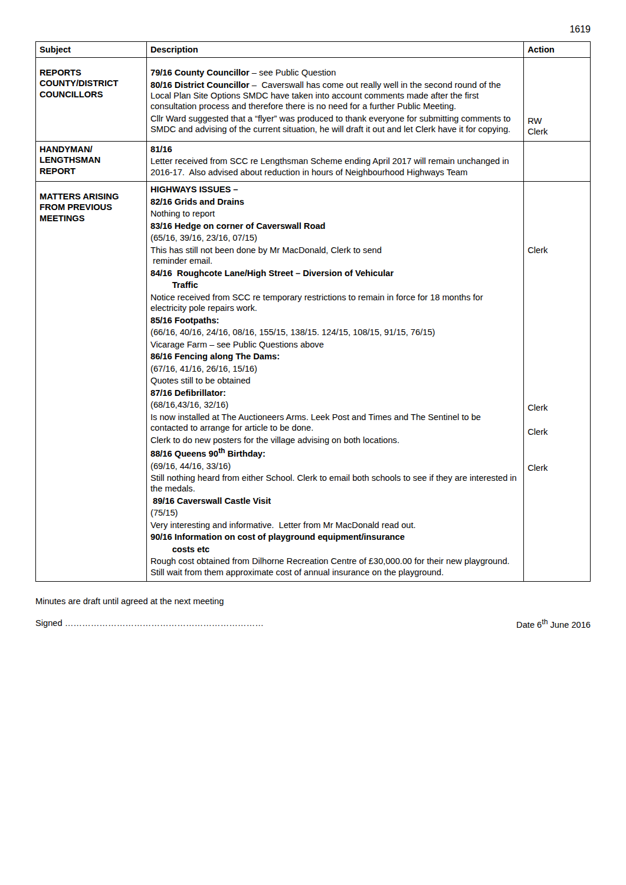1619
| Subject | Description | Action |
| --- | --- | --- |
| REPORTS COUNTY/DISTRICT COUNCILLORS | 79/16 County Councillor – see Public Question 80/16 District Councillor – Caverswall has come out really well in the second round of the Local Plan Site Options SMDC have taken into account comments made after the first consultation process and therefore there is no need for a further Public Meeting. Cllr Ward suggested that a “flyer” was produced to thank everyone for submitting comments to SMDC and advising of the current situation, he will draft it out and let Clerk have it for copying. | RW Clerk |
| HANDYMAN/ LENGTHSMAN REPORT | 81/16 Letter received from SCC re Lengthsman Scheme ending April 2017 will remain unchanged in 2016-17. Also advised about reduction in hours of Neighbourhood Highways Team | |
| MATTERS ARISING FROM PREVIOUS MEETINGS | HIGHWAYS ISSUES – 82/16 Grids and Drains Nothing to report 83/16 Hedge on corner of Caverswall Road (65/16, 39/16, 23/16, 07/15) This has still not been done by Mr MacDonald, Clerk to send reminder email. 84/16 Roughcote Lane/High Street – Diversion of Vehicular Traffic Notice received from SCC re temporary restrictions to remain in force for 18 months for electricity pole repairs work. 85/16 Footpaths: (66/16, 40/16, 24/16, 08/16, 155/15, 138/15. 124/15, 108/15, 91/15, 76/15) Vicarage Farm – see Public Questions above 86/16 Fencing along The Dams: (67/16, 41/16, 26/16, 15/16) Quotes still to be obtained 87/16 Defibrillator: (68/16,43/16, 32/16) Is now installed at The Auctioneers Arms. Leek Post and Times and The Sentinel to be contacted to arrange for article to be done. Clerk to do new posters for the village advising on both locations. 88/16 Queens 90 th Birthday: (69/16, 44/16, 33/16) Still nothing heard from either School. Clerk to email both schools to see if they are interested in the medals. 89/16 Caverswall Castle Visit (75/15) Very interesting and informative. Letter from Mr MacDonald read out. 90/16 Information on cost of playground equipment/insurance costs etc Rough cost obtained from Dilhorne Recreation Centre of £30,000.00 for their new playground. Still wait from them approximate cost of annual insurance on the playground. | Clerk Clerk Clerk Clerk |
Minutes are draft until agreed at the next meeting
Signed …………………………………………………………… Date 6th June 2016